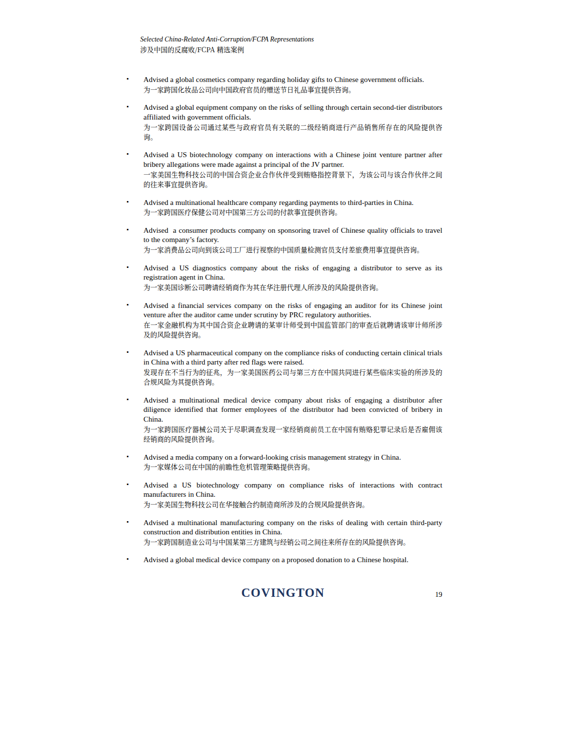Selected China-Related Anti-Corruption/FCPA Representations
涉及中国的反腐败/FCPA 精选案例
Advised a global cosmetics company regarding holiday gifts to Chinese government officials.
为一家跨国化妆品公司向中国政府官员的赠送节日礼品事宜提供咨询。
Advised a global equipment company on the risks of selling through certain second-tier distributors affiliated with government officials.
为一家跨国设备公司通过某些与政府官员有关联的二级经销商进行产品销售所存在的风险提供咨询。
Advised a US biotechnology company on interactions with a Chinese joint venture partner after bribery allegations were made against a principal of the JV partner.
一家美国生物科技公司的中国合资企业合作伙伴受到贿赂指控背景下，为该公司与该合作伙伴之间的往来事宜提供咨询。
Advised a multinational healthcare company regarding payments to third-parties in China.
为一家跨国医疗保健公司对中国第三方公司的付款事宜提供咨询。
Advised a consumer products company on sponsoring travel of Chinese quality officials to travel to the company’s factory.
为一家消费品公司向到该公司工厂进行视察的中国质量检测官员支付差旅费用事宜提供咨询。
Advised a US diagnostics company about the risks of engaging a distributor to serve as its registration agent in China.
为一家美国诊断公司聘请经销商作为其在华注册代理人所涉及的风险提供咨询。
Advised a financial services company on the risks of engaging an auditor for its Chinese joint venture after the auditor came under scrutiny by PRC regulatory authorities.
在一家金融机构为其中国合资企业聘请的某审计师受到中国监管部门的审查后就聘请该审计师所涉及的风险提供咨询。
Advised a US pharmaceutical company on the compliance risks of conducting certain clinical trials in China with a third party after red flags were raised.
发现存在不当行为的征兆，为一家美国医药公司与第三方在中国共同进行某些临床实验的所涉及的合规风险为其提供咨询。
Advised a multinational medical device company about risks of engaging a distributor after diligence identified that former employees of the distributor had been convicted of bribery in China.
为一家跨国医疗器械公司关于尽职调查发现一家经销商前员工在中国有贿赂犯罪记录后是否雇佣该经销商的风险提供咨询。
Advised a media company on a forward-looking crisis management strategy in China.
为一家媒体公司在中国的前瞻性危机管理策略提供咨询。
Advised a US biotechnology company on compliance risks of interactions with contract manufacturers in China.
为一家美国生物科技公司在华接触合约制造商所涉及的合规风险提供咨询。
Advised a multinational manufacturing company on the risks of dealing with certain third-party construction and distribution entities in China.
为一家跨国制造业公司与中国某第三方建筑与经销公司之间往来所存在的风险提供咨询。
Advised a global medical device company on a proposed donation to a Chinese hospital.
COVINGTON 19